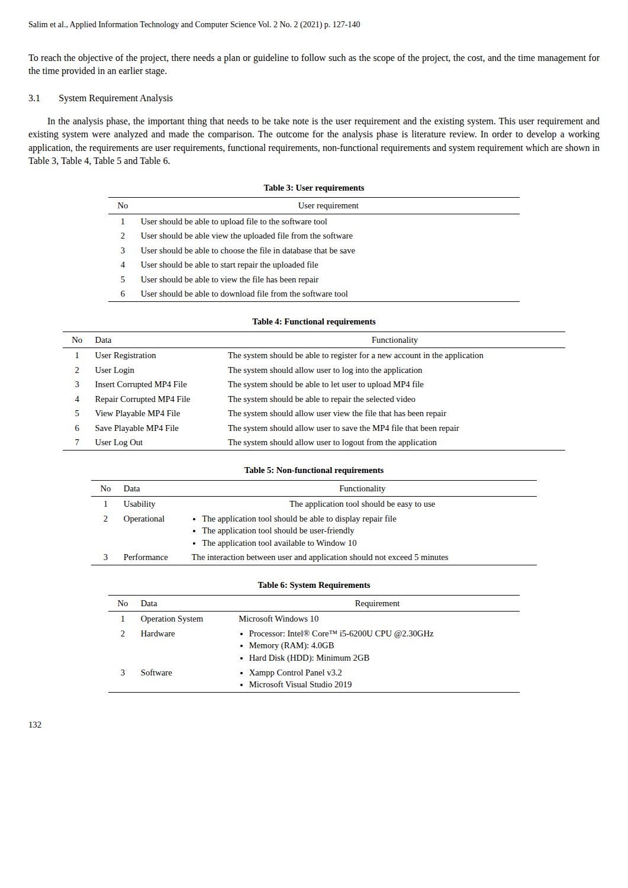Salim et al., Applied Information Technology and Computer Science Vol. 2 No. 2 (2021) p. 127-140
To reach the objective of the project, there needs a plan or guideline to follow such as the scope of the project, the cost, and the time management for the time provided in an earlier stage.
3.1 System Requirement Analysis
In the analysis phase, the important thing that needs to be take note is the user requirement and the existing system. This user requirement and existing system were analyzed and made the comparison. The outcome for the analysis phase is literature review. In order to develop a working application, the requirements are user requirements, functional requirements, non-functional requirements and system requirement which are shown in Table 3, Table 4, Table 5 and Table 6.
Table 3: User requirements
| No | User requirement |
| --- | --- |
| 1 | User should be able to upload file to the software tool |
| 2 | User should be able view the uploaded file from the software |
| 3 | User should be able to choose the file in database that be save |
| 4 | User should be able to start repair the uploaded file |
| 5 | User should be able to view the file has been repair |
| 6 | User should be able to download file from the software tool |
Table 4: Functional requirements
| No | Data | Functionality |
| --- | --- | --- |
| 1 | User Registration | The system should be able to register for a new account in the application |
| 2 | User Login | The system should allow user to log into the application |
| 3 | Insert Corrupted MP4 File | The system should be able to let user to upload MP4 file |
| 4 | Repair Corrupted MP4 File | The system should be able to repair the selected video |
| 5 | View Playable MP4 File | The system should allow user view the file that has been repair |
| 6 | Save Playable MP4 File | The system should allow user to save the MP4 file that been repair |
| 7 | User Log Out | The system should allow user to logout from the application |
Table 5: Non-functional requirements
| No | Data | Functionality |
| --- | --- | --- |
| 1 | Usability | The application tool should be easy to use |
| 2 | Operational | The application tool should be able to display repair file The application tool should be user-friendly The application tool available to Window 10 |
| 3 | Performance | The interaction between user and application should not exceed 5 minutes |
Table 6: System Requirements
| No | Data | Requirement |
| --- | --- | --- |
| 1 | Operation System | Microsoft Windows 10 |
| 2 | Hardware | Processor: Intel® Core™ i5-6200U CPU @2.30GHz Memory (RAM): 4.0GB Hard Disk (HDD): Minimum 2GB |
| 3 | Software | Xampp Control Panel v3.2 Microsoft Visual Studio 2019 |
132